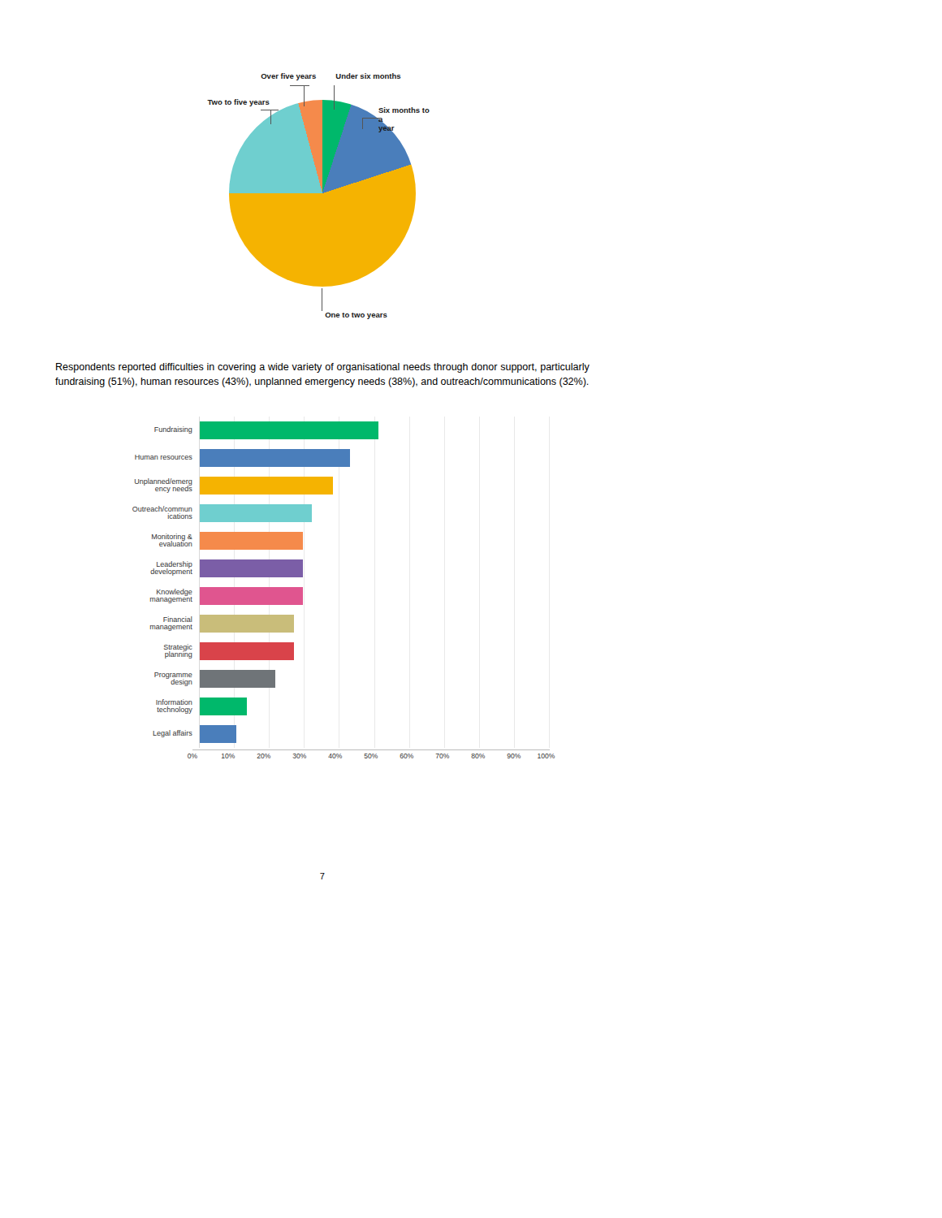Over five years
Under six months
Two to five years
Six months to a
year
One to two years
Respondents reported difficulties in covering a wide variety of organisational needs through donor support, particularly fundraising (51%), human resources (43%), unplanned emergency needs (38%), and outreach/communications (32%).
Fundraising
Human resources
Unplanned/emerg
ency needs
Outreach/commun
ications
Monitoring &
evaluation
Leadership
development
Knowledge
management
Financial
management
Strategic
planning
Programme
design
Information
technology
Legal affairs
0% 10% 20% 30% 40% 50% 60% 70% 80% 90% 100%
7